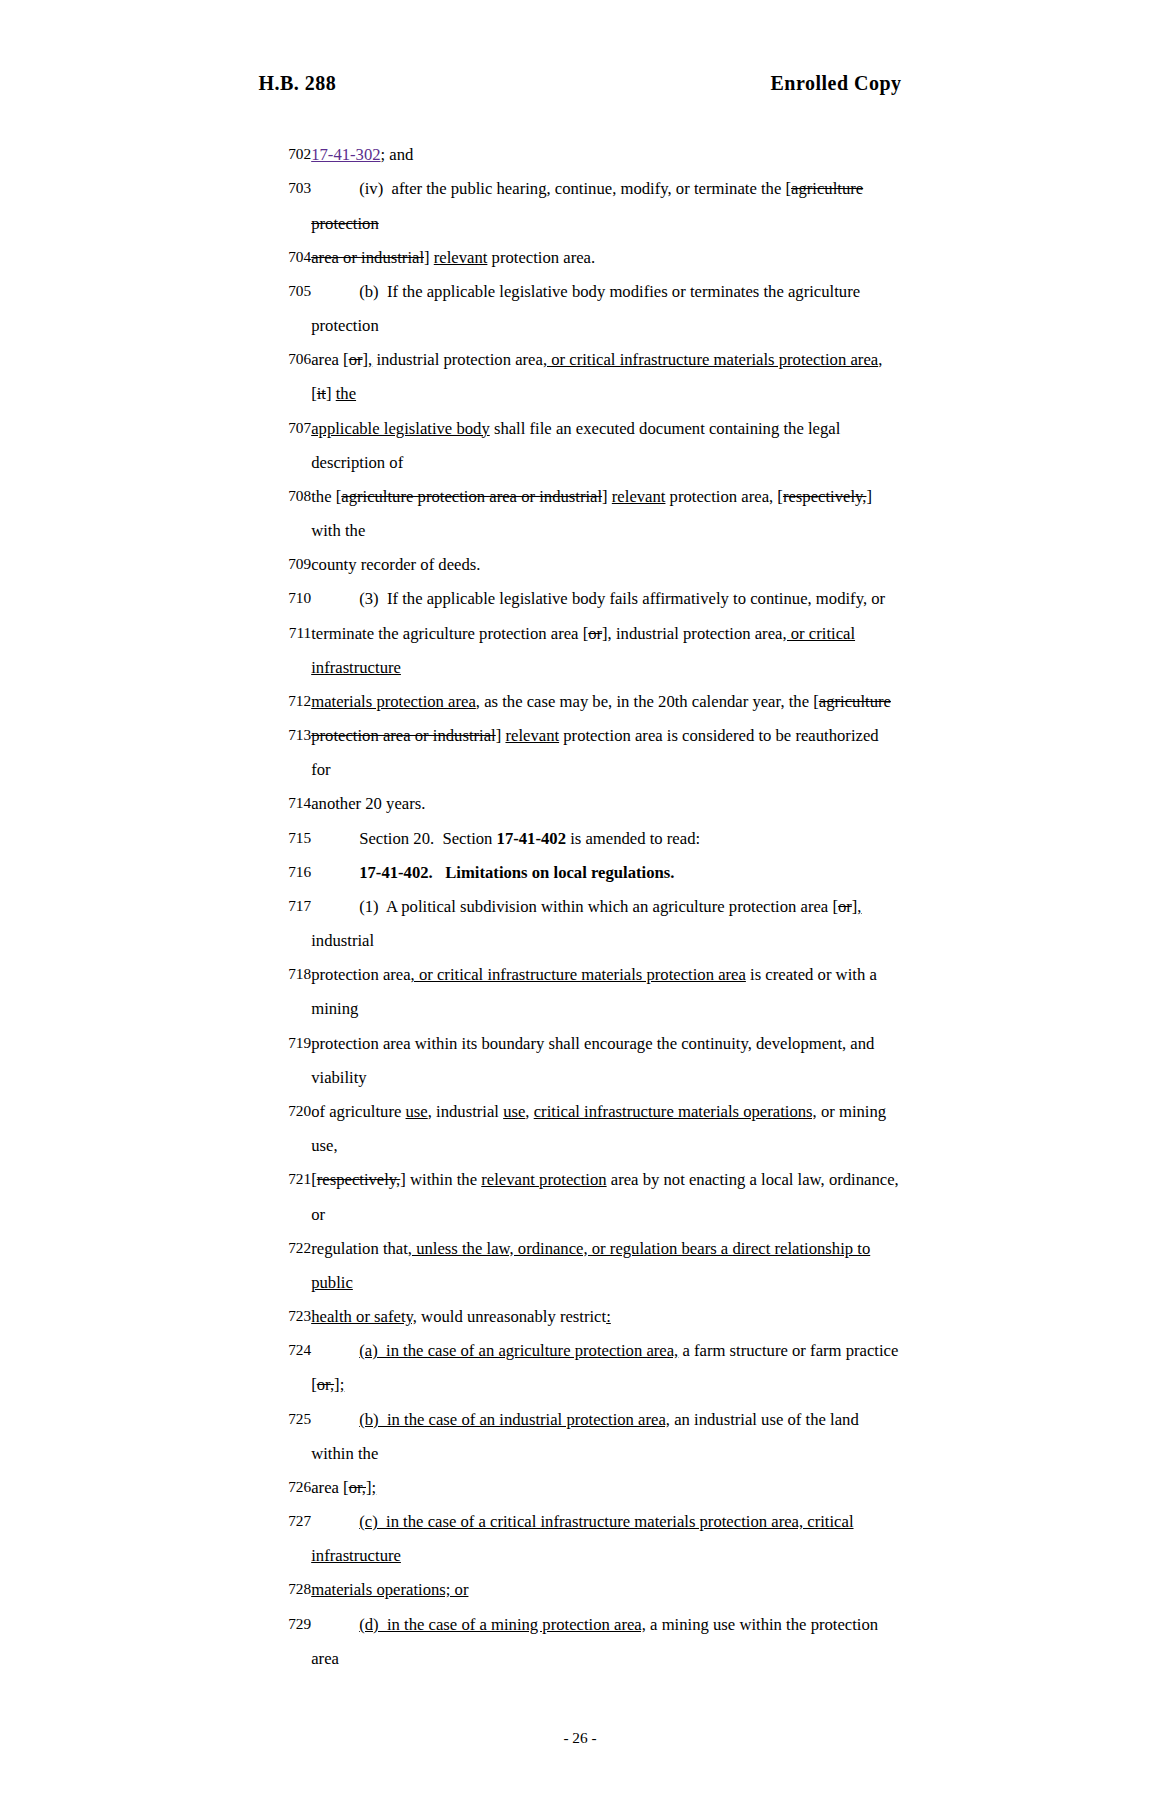H.B. 288 Enrolled Copy
| 702 | 17-41-302 ; and |
| 703 | (iv) after the public hearing, continue, modify, or terminate the [ agriculture protection |
| 704 | area or industrial ] relevant protection area. |
| 705 | (b) If the applicable legislative body modifies or terminates the agriculture protection |
| 706 | area [ or ] , industrial protection area , or critical infrastructure materials protection area , [ it ] the |
| 707 | applicable legislative body shall file an executed document containing the legal description of |
| 708 | the [ agriculture protection area or industrial ] relevant protection area, [ respectively, ] with the |
| 709 | county recorder of deeds. |
| 710 | (3) If the applicable legislative body fails affirmatively to continue, modify, or |
| 711 | terminate the agriculture protection area [ or ] , industrial protection area , or critical infrastructure |
| 712 | materials protection area , as the case may be, in the 20th calendar year, the [ agriculture |
| 713 | protection area or industrial ] relevant protection area is considered to be reauthorized for |
| 714 | another 20 years. |
| 715 | Section 20. Section 17-41-402 is amended to read: |
| 716 | 17-41-402. Limitations on local regulations. |
| 717 | (1) A political subdivision within which an agriculture protection area [ or ] , industrial |
| 718 | protection area , or critical infrastructure materials protection area is created or with a mining |
| 719 | protection area within its boundary shall encourage the continuity, development, and viability |
| 720 | of agriculture use , industrial use , critical infrastructure materials operations, or mining use, |
| 721 | [ respectively, ] within the relevant protection area by not enacting a local law, ordinance, or |
| 722 | regulation that , unless the law, ordinance, or regulation bears a direct relationship to public |
| 723 | health or safety, would unreasonably restrict : |
| 724 | (a) in the case of an agriculture protection area, a farm structure or farm practice [ or, ] ; |
| 725 | (b) in the case of an industrial protection area, an industrial use of the land within the |
| 726 | area [ or, ] ; |
| 727 | (c) in the case of a critical infrastructure materials protection area, critical infrastructure |
| 728 | materials operations; or |
| 729 | (d) in the case of a mining protection area, a mining use within the protection area |
- 26 -